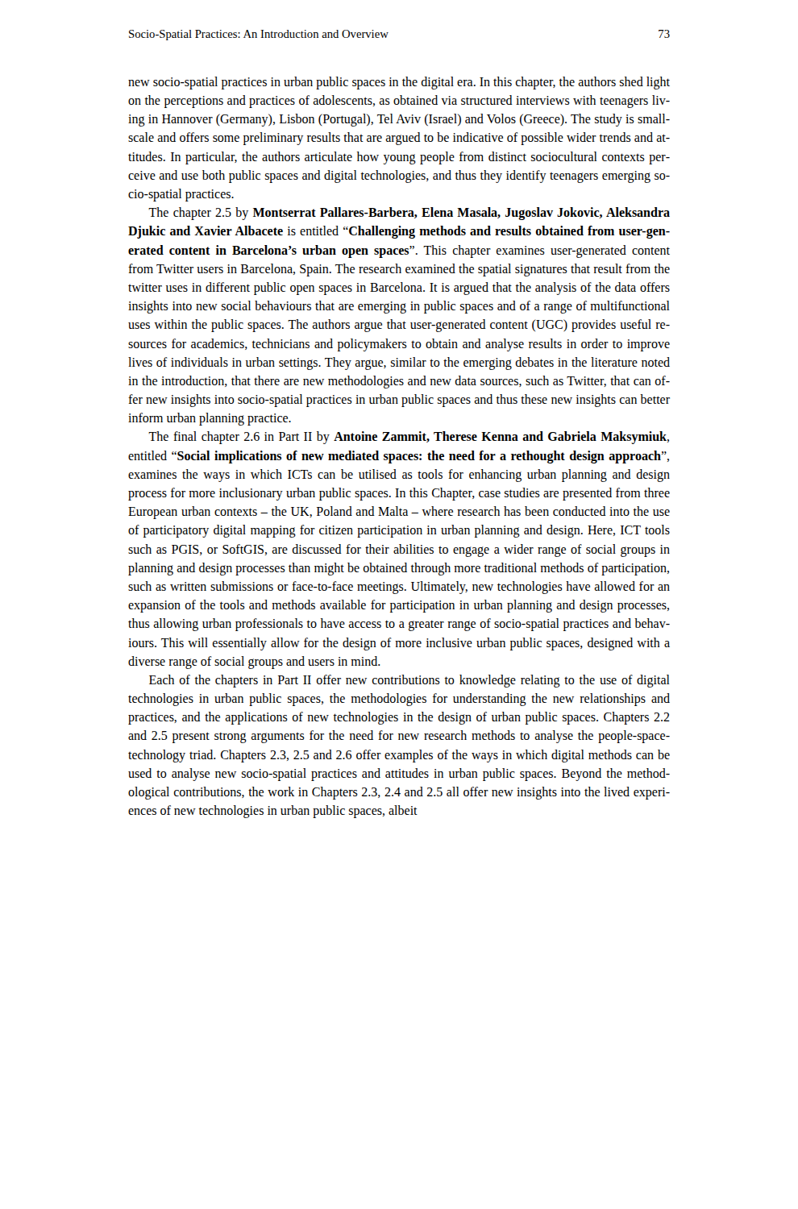Socio-Spatial Practices: An Introduction and Overview 73
new socio-spatial practices in urban public spaces in the digital era. In this chapter, the authors shed light on the perceptions and practices of adolescents, as obtained via structured interviews with teenagers living in Hannover (Germany), Lisbon (Portugal), Tel Aviv (Israel) and Volos (Greece). The study is small-scale and offers some preliminary results that are argued to be indicative of possible wider trends and attitudes. In particular, the authors articulate how young people from distinct sociocultural contexts perceive and use both public spaces and digital technologies, and thus they identify teenagers emerging socio-spatial practices.
The chapter 2.5 by Montserrat Pallares-Barbera, Elena Masala, Jugoslav Jokovic, Aleksandra Djukic and Xavier Albacete is entitled “Challenging methods and results obtained from user-generated content in Barcelona’s urban open spaces”. This chapter examines user-generated content from Twitter users in Barcelona, Spain. The research examined the spatial signatures that result from the twitter uses in different public open spaces in Barcelona. It is argued that the analysis of the data offers insights into new social behaviours that are emerging in public spaces and of a range of multifunctional uses within the public spaces. The authors argue that user-generated content (UGC) provides useful resources for academics, technicians and policymakers to obtain and analyse results in order to improve lives of individuals in urban settings. They argue, similar to the emerging debates in the literature noted in the introduction, that there are new methodologies and new data sources, such as Twitter, that can offer new insights into socio-spatial practices in urban public spaces and thus these new insights can better inform urban planning practice.
The final chapter 2.6 in Part II by Antoine Zammit, Therese Kenna and Gabriela Maksymiuk, entitled “Social implications of new mediated spaces: the need for a rethought design approach”, examines the ways in which ICTs can be utilised as tools for enhancing urban planning and design process for more inclusionary urban public spaces. In this Chapter, case studies are presented from three European urban contexts – the UK, Poland and Malta – where research has been conducted into the use of participatory digital mapping for citizen participation in urban planning and design. Here, ICT tools such as PGIS, or SoftGIS, are discussed for their abilities to engage a wider range of social groups in planning and design processes than might be obtained through more traditional methods of participation, such as written submissions or face-to-face meetings. Ultimately, new technologies have allowed for an expansion of the tools and methods available for participation in urban planning and design processes, thus allowing urban professionals to have access to a greater range of socio-spatial practices and behaviours. This will essentially allow for the design of more inclusive urban public spaces, designed with a diverse range of social groups and users in mind.
Each of the chapters in Part II offer new contributions to knowledge relating to the use of digital technologies in urban public spaces, the methodologies for understanding the new relationships and practices, and the applications of new technologies in the design of urban public spaces. Chapters 2.2 and 2.5 present strong arguments for the need for new research methods to analyse the people-space-technology triad. Chapters 2.3, 2.5 and 2.6 offer examples of the ways in which digital methods can be used to analyse new socio-spatial practices and attitudes in urban public spaces. Beyond the methodological contributions, the work in Chapters 2.3, 2.4 and 2.5 all offer new insights into the lived experiences of new technologies in urban public spaces, albeit